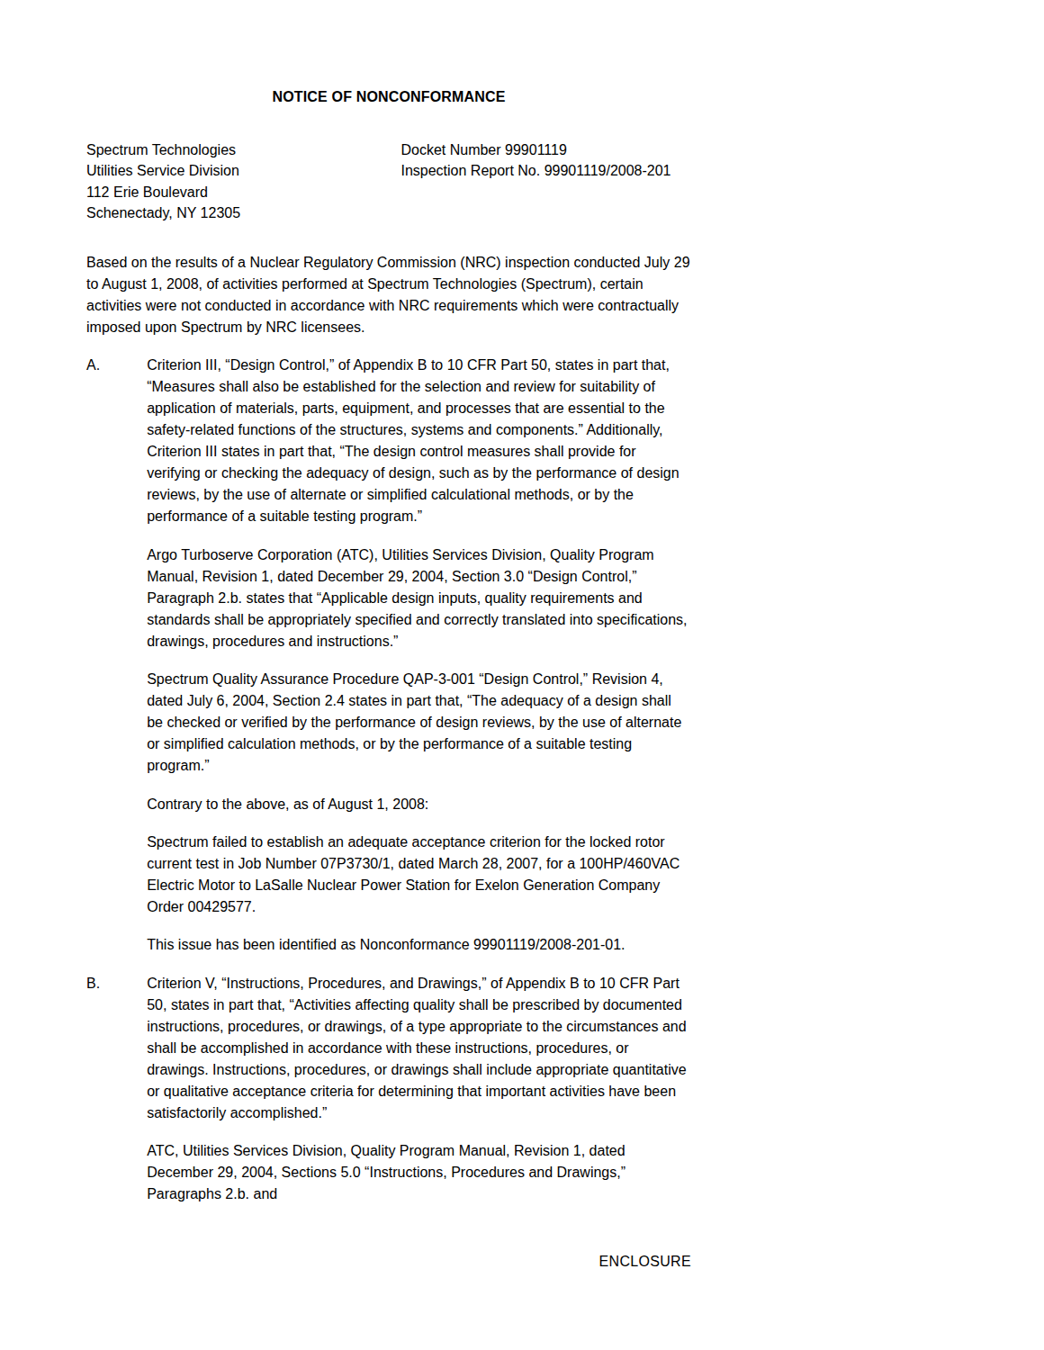NOTICE OF NONCONFORMANCE
| Spectrum Technologies | Docket Number 99901119 |
| Utilities Service Division | Inspection Report No. 99901119/2008-201 |
| 112 Erie Boulevard | |
| Schenectady, NY 12305 | |
Based on the results of a Nuclear Regulatory Commission (NRC) inspection conducted July 29 to August 1, 2008, of activities performed at Spectrum Technologies (Spectrum), certain activities were not conducted in accordance with NRC requirements which were contractually imposed upon Spectrum by NRC licensees.
A.
Criterion III, “Design Control,” of Appendix B to 10 CFR Part 50, states in part that, “Measures shall also be established for the selection and review for suitability of application of materials, parts, equipment, and processes that are essential to the safety-related functions of the structures, systems and components.” Additionally, Criterion III states in part that, “The design control measures shall provide for verifying or checking the adequacy of design, such as by the performance of design reviews, by the use of alternate or simplified calculational methods, or by the performance of a suitable testing program.”
Argo Turboserve Corporation (ATC), Utilities Services Division, Quality Program Manual, Revision 1, dated December 29, 2004, Section 3.0 “Design Control,” Paragraph 2.b. states that “Applicable design inputs, quality requirements and standards shall be appropriately specified and correctly translated into specifications, drawings, procedures and instructions.”
Spectrum Quality Assurance Procedure QAP-3-001 “Design Control,” Revision 4, dated July 6, 2004, Section 2.4 states in part that, “The adequacy of a design shall be checked or verified by the performance of design reviews, by the use of alternate or simplified calculation methods, or by the performance of a suitable testing program.”
Contrary to the above, as of August 1, 2008:
Spectrum failed to establish an adequate acceptance criterion for the locked rotor current test in Job Number 07P3730/1, dated March 28, 2007, for a 100HP/460VAC Electric Motor to LaSalle Nuclear Power Station for Exelon Generation Company Order 00429577.
This issue has been identified as Nonconformance 99901119/2008-201-01.
B.
Criterion V, “Instructions, Procedures, and Drawings,” of Appendix B to 10 CFR Part 50, states in part that, “Activities affecting quality shall be prescribed by documented instructions, procedures, or drawings, of a type appropriate to the circumstances and shall be accomplished in accordance with these instructions, procedures, or drawings. Instructions, procedures, or drawings shall include appropriate quantitative or qualitative acceptance criteria for determining that important activities have been satisfactorily accomplished.”
ATC, Utilities Services Division, Quality Program Manual, Revision 1, dated December 29, 2004, Sections 5.0 “Instructions, Procedures and Drawings,” Paragraphs 2.b. and
ENCLOSURE